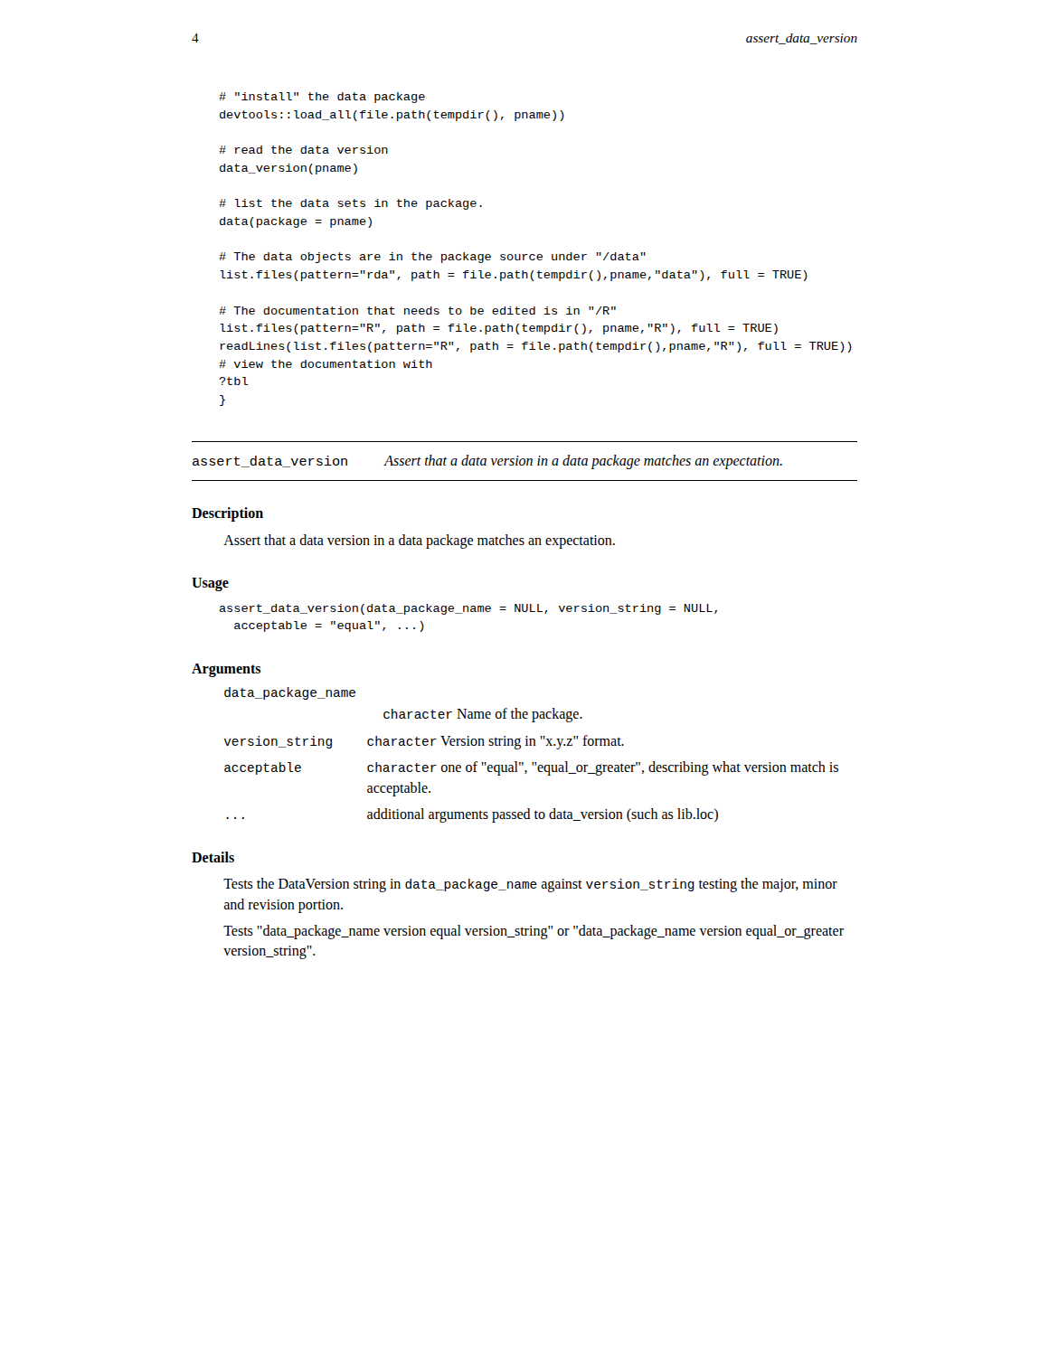4 assert_data_version
# "install" the data package
devtools::load_all(file.path(tempdir(), pname))

# read the data version
data_version(pname)

# list the data sets in the package.
data(package = pname)

# The data objects are in the package source under "/data"
list.files(pattern="rda", path = file.path(tempdir(),pname,"data"), full = TRUE)

# The documentation that needs to be edited is in "/R"
list.files(pattern="R", path = file.path(tempdir(), pname,"R"), full = TRUE)
readLines(list.files(pattern="R", path = file.path(tempdir(),pname,"R"), full = TRUE))
# view the documentation with
?tbl
}
assert_data_version Assert that a data version in a data package matches an expectation.
Description
Assert that a data version in a data package matches an expectation.
Usage
assert_data_version(data_package_name = NULL, version_string = NULL,
  acceptable = "equal", ...)
Arguments
data_package_name
character Name of the package.
version_string
character Version string in "x.y.z" format.
acceptable
character one of "equal", "equal_or_greater", describing what version match is acceptable.
...
additional arguments passed to data_version (such as lib.loc)
Details
Tests the DataVersion string in data_package_name against version_string testing the major, minor and revision portion.
Tests "data_package_name version equal version_string" or "data_package_name version equal_or_greater version_string".